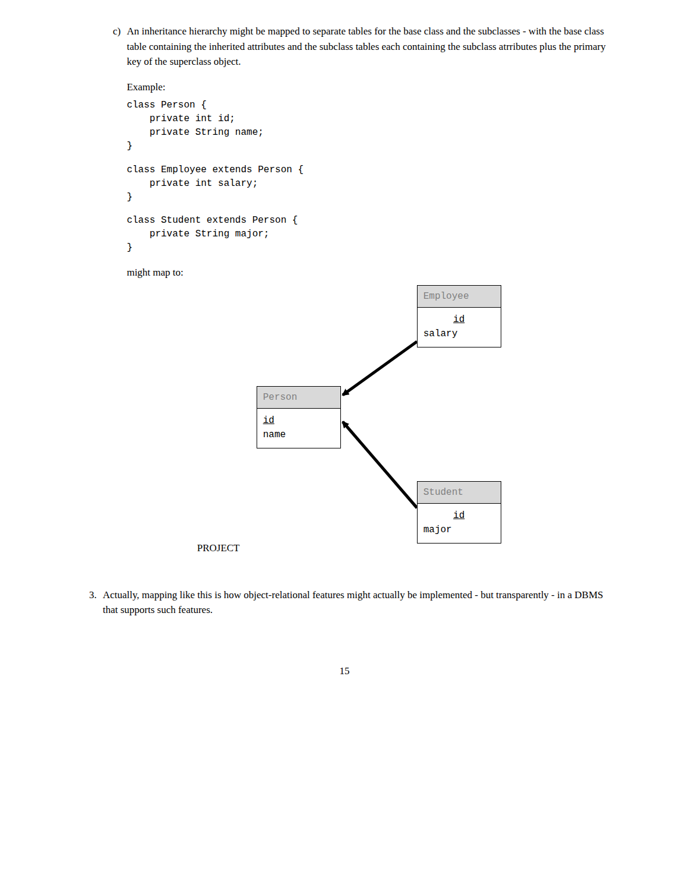c)
An inheritance hierarchy might be mapped to separate tables for the base class and the subclasses - with the base class table containing the inherited attributes and the subclass tables each containing the subclass atrributes plus the primary key of the superclass object.
Example:
class Person {
    private int id;
    private String name;
}
class Employee extends Person {
    private int salary;
}
class Student extends Person {
    private String major;
}
might map to:
Employee
id salary
Person
id name
Student
id major
PROJECT
3.
Actually, mapping like this is how object-relational features might actually be implemented - but transparently - in a DBMS that supports such features.
15